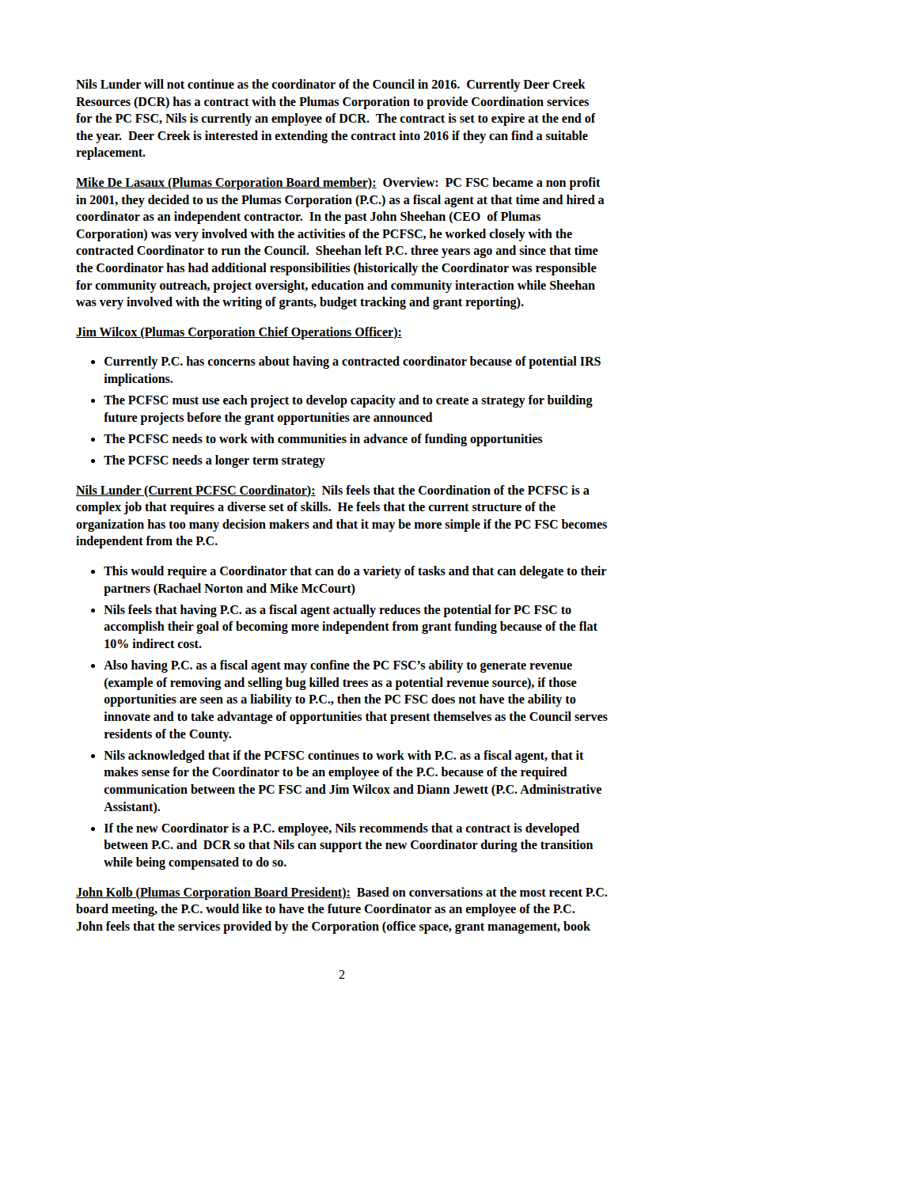Nils Lunder will not continue as the coordinator of the Council in 2016. Currently Deer Creek Resources (DCR) has a contract with the Plumas Corporation to provide Coordination services for the PC FSC, Nils is currently an employee of DCR. The contract is set to expire at the end of the year. Deer Creek is interested in extending the contract into 2016 if they can find a suitable replacement.
Mike De Lasaux (Plumas Corporation Board member): Overview: PC FSC became a non profit in 2001, they decided to us the Plumas Corporation (P.C.) as a fiscal agent at that time and hired a coordinator as an independent contractor. In the past John Sheehan (CEO of Plumas Corporation) was very involved with the activities of the PCFSC, he worked closely with the contracted Coordinator to run the Council. Sheehan left P.C. three years ago and since that time the Coordinator has had additional responsibilities (historically the Coordinator was responsible for community outreach, project oversight, education and community interaction while Sheehan was very involved with the writing of grants, budget tracking and grant reporting).
Jim Wilcox (Plumas Corporation Chief Operations Officer):
Currently P.C. has concerns about having a contracted coordinator because of potential IRS implications.
The PCFSC must use each project to develop capacity and to create a strategy for building future projects before the grant opportunities are announced
The PCFSC needs to work with communities in advance of funding opportunities
The PCFSC needs a longer term strategy
Nils Lunder (Current PCFSC Coordinator): Nils feels that the Coordination of the PCFSC is a complex job that requires a diverse set of skills. He feels that the current structure of the organization has too many decision makers and that it may be more simple if the PC FSC becomes independent from the P.C.
This would require a Coordinator that can do a variety of tasks and that can delegate to their partners (Rachael Norton and Mike McCourt)
Nils feels that having P.C. as a fiscal agent actually reduces the potential for PC FSC to accomplish their goal of becoming more independent from grant funding because of the flat 10% indirect cost.
Also having P.C. as a fiscal agent may confine the PC FSC’s ability to generate revenue (example of removing and selling bug killed trees as a potential revenue source), if those opportunities are seen as a liability to P.C., then the PC FSC does not have the ability to innovate and to take advantage of opportunities that present themselves as the Council serves residents of the County.
Nils acknowledged that if the PCFSC continues to work with P.C. as a fiscal agent, that it makes sense for the Coordinator to be an employee of the P.C. because of the required communication between the PC FSC and Jim Wilcox and Diann Jewett (P.C. Administrative Assistant).
If the new Coordinator is a P.C. employee, Nils recommends that a contract is developed between P.C. and DCR so that Nils can support the new Coordinator during the transition while being compensated to do so.
John Kolb (Plumas Corporation Board President): Based on conversations at the most recent P.C. board meeting, the P.C. would like to have the future Coordinator as an employee of the P.C. John feels that the services provided by the Corporation (office space, grant management, book
2